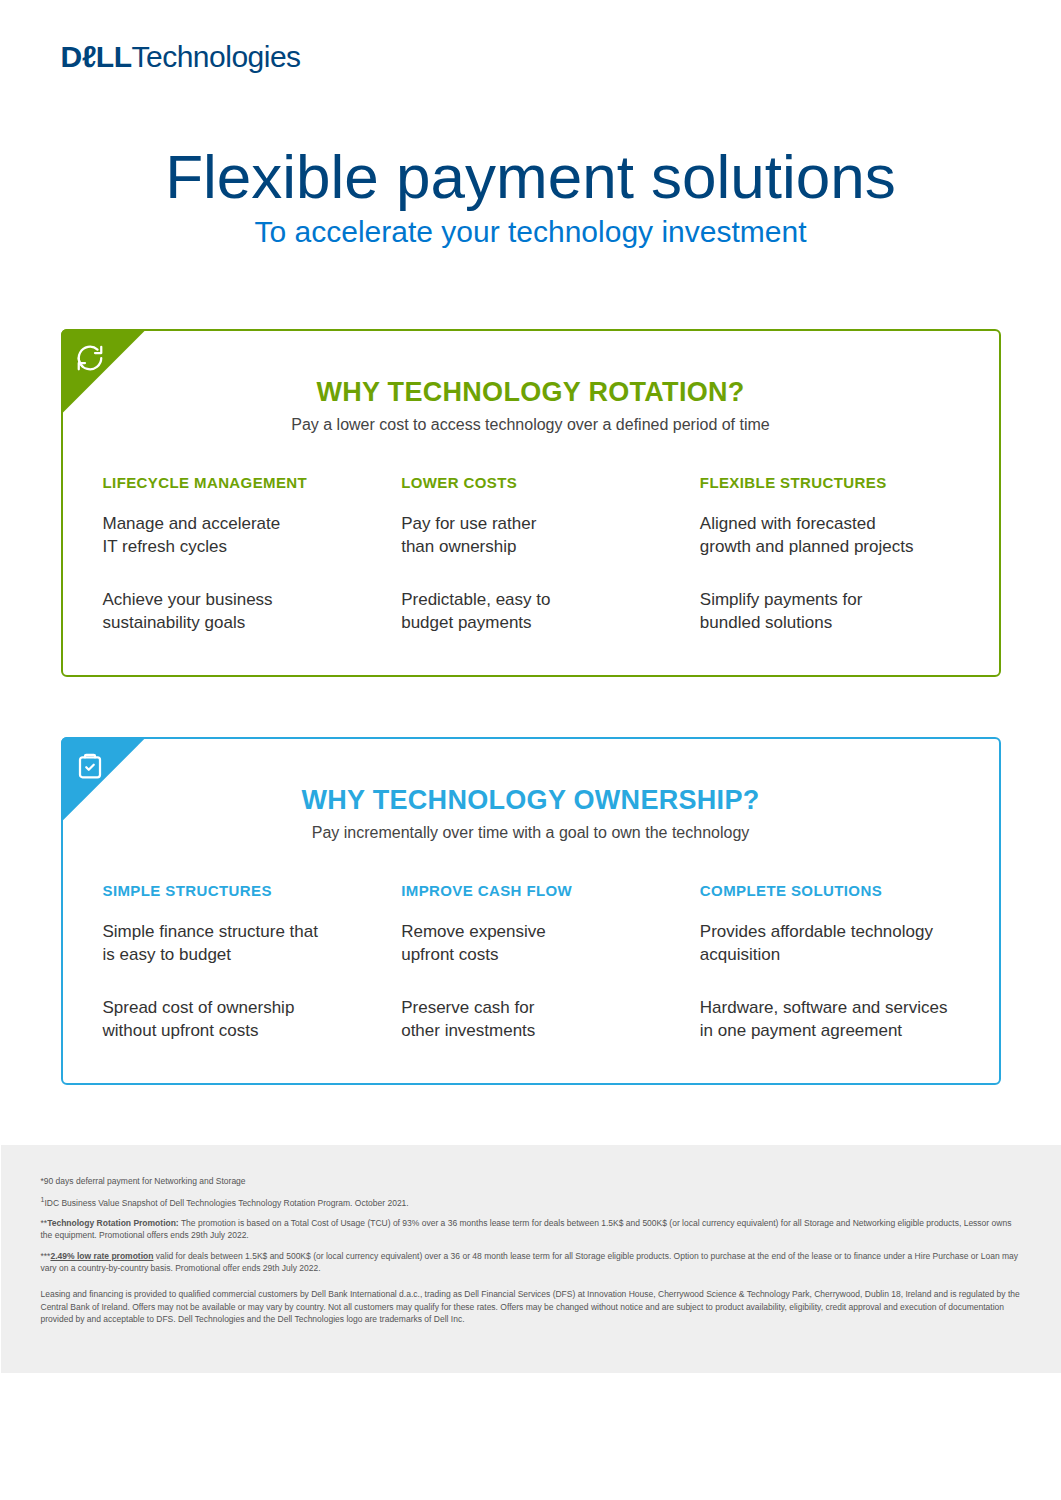DℓLL Technologies
Flexible payment solutions
To accelerate your technology investment
Why technology rotation?
Pay a lower cost to access technology over a defined period of time
Lifecycle management
Manage and accelerate
IT refresh cycles
Achieve your business
sustainability goals
Lower costs
Pay for use rather
than ownership
Predictable, easy to
budget payments
Flexible structures
Aligned with forecasted
growth and planned projects
Simplify payments for
bundled solutions
Why technology ownership?
Pay incrementally over time with a goal to own the technology
Simple structures
Simple finance structure that
is easy to budget
Spread cost of ownership
without upfront costs
Improve cash flow
Remove expensive
upfront costs
Preserve cash for
other investments
Complete solutions
Provides affordable technology
acquisition
Hardware, software and services
in one payment agreement
*90 days deferral payment for Networking and Storage
1IDC Business Value Snapshot of Dell Technologies Technology Rotation Program. October 2021.
**Technology Rotation Promotion: The promotion is based on a Total Cost of Usage (TCU) of 93% over a 36 months lease term for deals between 1.5K$ and 500K$ (or local currency equivalent) for all Storage and Networking eligible products, Lessor owns the equipment. Promotional offers ends 29th July 2022.
***2.49% low rate promotion valid for deals between 1.5K$ and 500K$ (or local currency equivalent) over a 36 or 48 month lease term for all Storage eligible products. Option to purchase at the end of the lease or to finance under a Hire Purchase or Loan may vary on a country-by-country basis. Promotional offer ends 29th July 2022.
Leasing and financing is provided to qualified commercial customers by Dell Bank International d.a.c., trading as Dell Financial Services (DFS) at Innovation House, Cherrywood Science & Technology Park, Cherrywood, Dublin 18, Ireland and is regulated by the Central Bank of Ireland. Offers may not be available or may vary by country. Not all customers may qualify for these rates. Offers may be changed without notice and are subject to product availability, eligibility, credit approval and execution of documentation provided by and acceptable to DFS. Dell Technologies and the Dell Technologies logo are trademarks of Dell Inc.